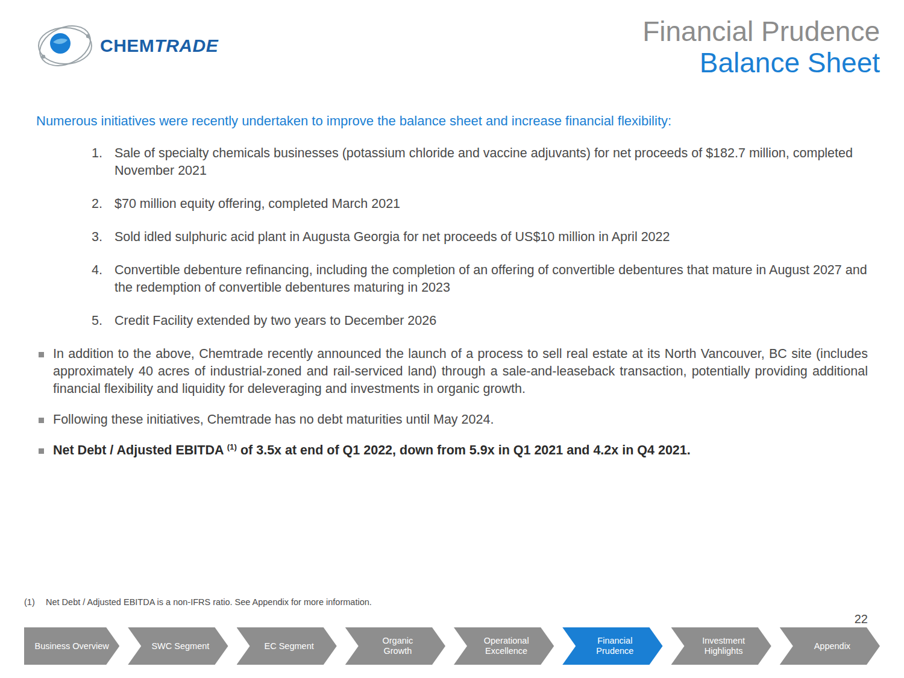CHEM TRADE
Financial Prudence
Balance Sheet
Numerous initiatives were recently undertaken to improve the balance sheet and increase financial flexibility:
Sale of specialty chemicals businesses (potassium chloride and vaccine adjuvants) for net proceeds of $182.7 million, completed November 2021
$70 million equity offering, completed March 2021
Sold idled sulphuric acid plant in Augusta Georgia for net proceeds of US$10 million in April 2022
Convertible debenture refinancing, including the completion of an offering of convertible debentures that mature in August 2027 and the redemption of convertible debentures maturing in 2023
Credit Facility extended by two years to December 2026
In addition to the above, Chemtrade recently announced the launch of a process to sell real estate at its North Vancouver, BC site (includes approximately 40 acres of industrial-zoned and rail-serviced land) through a sale-and-leaseback transaction, potentially providing additional financial flexibility and liquidity for deleveraging and investments in organic growth.
Following these initiatives, Chemtrade has no debt maturities until May 2024.
Net Debt / Adjusted EBITDA (1) of 3.5x at end of Q1 2022, down from 5.9x in Q1 2021 and 4.2x in Q4 2021.
(1) Net Debt / Adjusted EBITDA is a non-IFRS ratio. See Appendix for more information.
22
Business Overview
SWC Segment
EC Segment
Organic
Growth
Operational
Excellence
Financial
Prudence
Investment
Highlights
Appendix